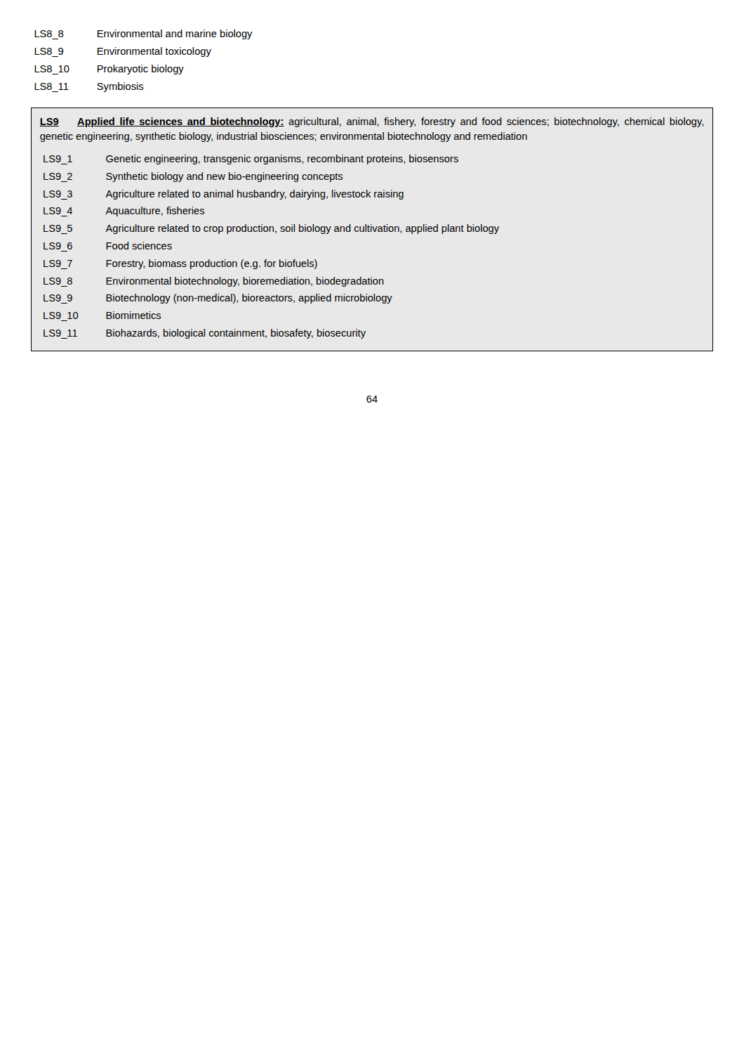| LS8_8 | Environmental and marine biology |
| LS8_9 | Environmental toxicology |
| LS8_10 | Prokaryotic biology |
| LS8_11 | Symbiosis |
LS9 Applied life sciences and biotechnology: agricultural, animal, fishery, forestry and food sciences; biotechnology, chemical biology, genetic engineering, synthetic biology, industrial biosciences; environmental biotechnology and remediation
| LS9_1 | Genetic engineering, transgenic organisms, recombinant proteins, biosensors |
| LS9_2 | Synthetic biology and new bio-engineering concepts |
| LS9_3 | Agriculture related to animal husbandry, dairying, livestock raising |
| LS9_4 | Aquaculture, fisheries |
| LS9_5 | Agriculture related to crop production, soil biology and cultivation, applied plant biology |
| LS9_6 | Food sciences |
| LS9_7 | Forestry, biomass production (e.g. for biofuels) |
| LS9_8 | Environmental biotechnology, bioremediation, biodegradation |
| LS9_9 | Biotechnology (non-medical), bioreactors, applied microbiology |
| LS9_10 | Biomimetics |
| LS9_11 | Biohazards, biological containment, biosafety, biosecurity |
64